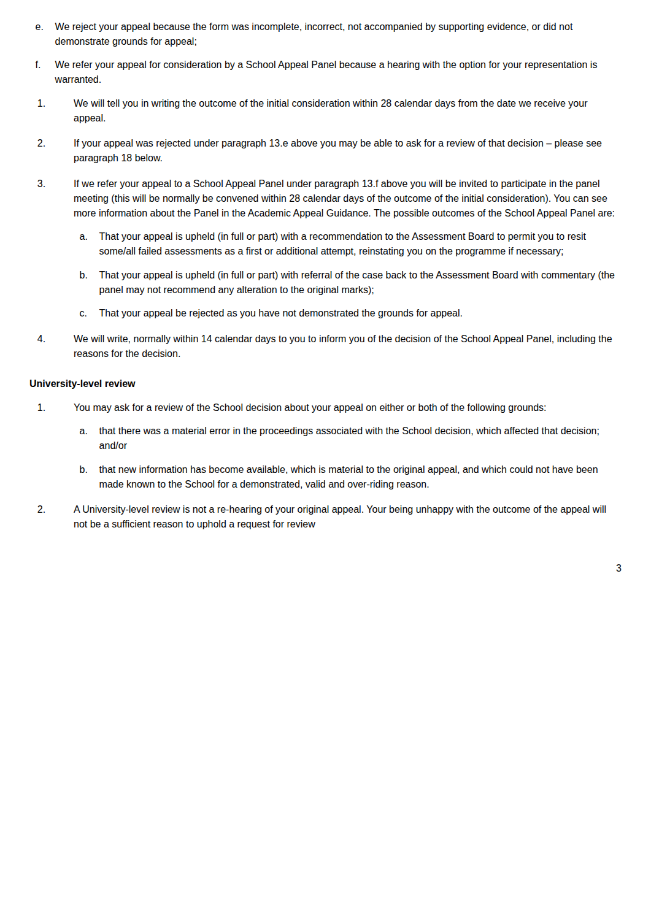We reject your appeal because the form was incomplete, incorrect, not accompanied by supporting evidence, or did not demonstrate grounds for appeal;
We refer your appeal for consideration by a School Appeal Panel because a hearing with the option for your representation is warranted.
We will tell you in writing the outcome of the initial consideration within 28 calendar days from the date we receive your appeal.
If your appeal was rejected under paragraph 13.e above you may be able to ask for a review of that decision – please see paragraph 18 below.
If we refer your appeal to a School Appeal Panel under paragraph 13.f above you will be invited to participate in the panel meeting (this will be normally be convened within 28 calendar days of the outcome of the initial consideration). You can see more information about the Panel in the Academic Appeal Guidance. The possible outcomes of the School Appeal Panel are:
That your appeal is upheld (in full or part) with a recommendation to the Assessment Board to permit you to resit some/all failed assessments as a first or additional attempt, reinstating you on the programme if necessary;
That your appeal is upheld (in full or part) with referral of the case back to the Assessment Board with commentary (the panel may not recommend any alteration to the original marks);
That your appeal be rejected as you have not demonstrated the grounds for appeal.
We will write, normally within 14 calendar days to you to inform you of the decision of the School Appeal Panel, including the reasons for the decision.
University-level review
You may ask for a review of the School decision about your appeal on either or both of the following grounds:
that there was a material error in the proceedings associated with the School decision, which affected that decision; and/or
that new information has become available, which is material to the original appeal, and which could not have been made known to the School for a demonstrated, valid and over-riding reason.
A University-level review is not a re-hearing of your original appeal. Your being unhappy with the outcome of the appeal will not be a sufficient reason to uphold a request for review
3